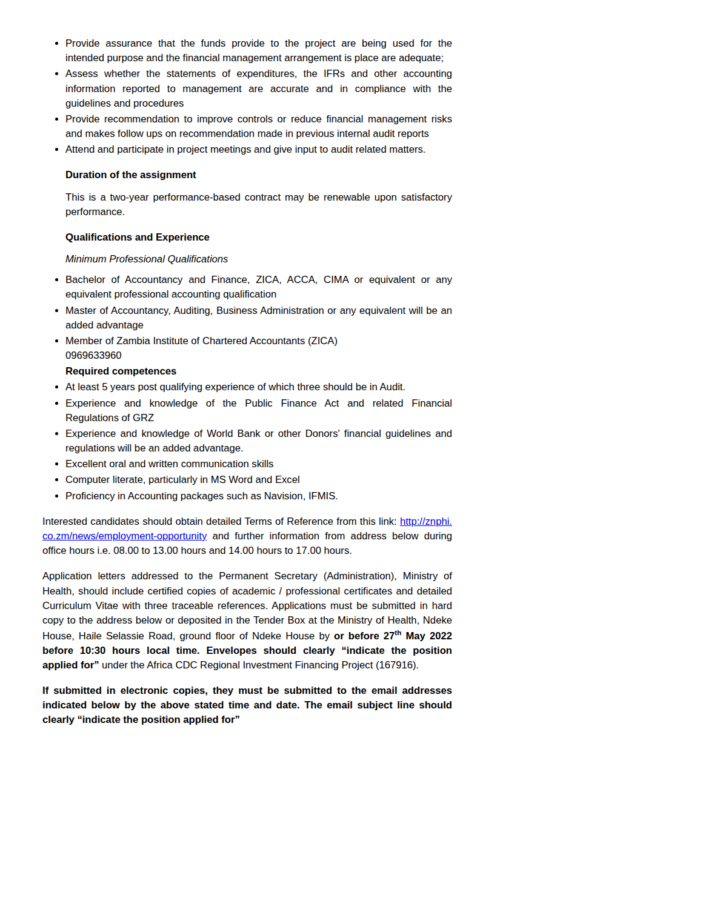Provide assurance that the funds provide to the project are being used for the intended purpose and the financial management arrangement is place are adequate;
Assess whether the statements of expenditures, the IFRs and other accounting information reported to management are accurate and in compliance with the guidelines and procedures
Provide recommendation to improve controls or reduce financial management risks and makes follow ups on recommendation made in previous internal audit reports
Attend and participate in project meetings and give input to audit related matters.
Duration of the assignment
This is a two-year performance-based contract may be renewable upon satisfactory performance.
Qualifications and Experience
Minimum Professional Qualifications
Bachelor of Accountancy and Finance, ZICA, ACCA, CIMA or equivalent or any equivalent professional accounting qualification
Master of Accountancy, Auditing, Business Administration or any equivalent will be an added advantage
Member of Zambia Institute of Chartered Accountants (ZICA)
0969633960
Required competences
At least 5 years post qualifying experience of which three should be in Audit.
Experience and knowledge of the Public Finance Act and related Financial Regulations of GRZ
Experience and knowledge of World Bank or other Donors' financial guidelines and regulations will be an added advantage.
Excellent oral and written communication skills
Computer literate, particularly in MS Word and Excel
Proficiency in Accounting packages such as Navision, IFMIS.
Interested candidates should obtain detailed Terms of Reference from this link: http://znphi.co.zm/news/employment-opportunity and further information from address below during office hours i.e. 08.00 to 13.00 hours and 14.00 hours to 17.00 hours.
Application letters addressed to the Permanent Secretary (Administration), Ministry of Health, should include certified copies of academic / professional certificates and detailed Curriculum Vitae with three traceable references. Applications must be submitted in hard copy to the address below or deposited in the Tender Box at the Ministry of Health, Ndeke House, Haile Selassie Road, ground floor of Ndeke House by or before 27th May 2022 before 10:30 hours local time. Envelopes should clearly “indicate the position applied for” under the Africa CDC Regional Investment Financing Project (167916).
If submitted in electronic copies, they must be submitted to the email addresses indicated below by the above stated time and date. The email subject line should clearly “indicate the position applied for”